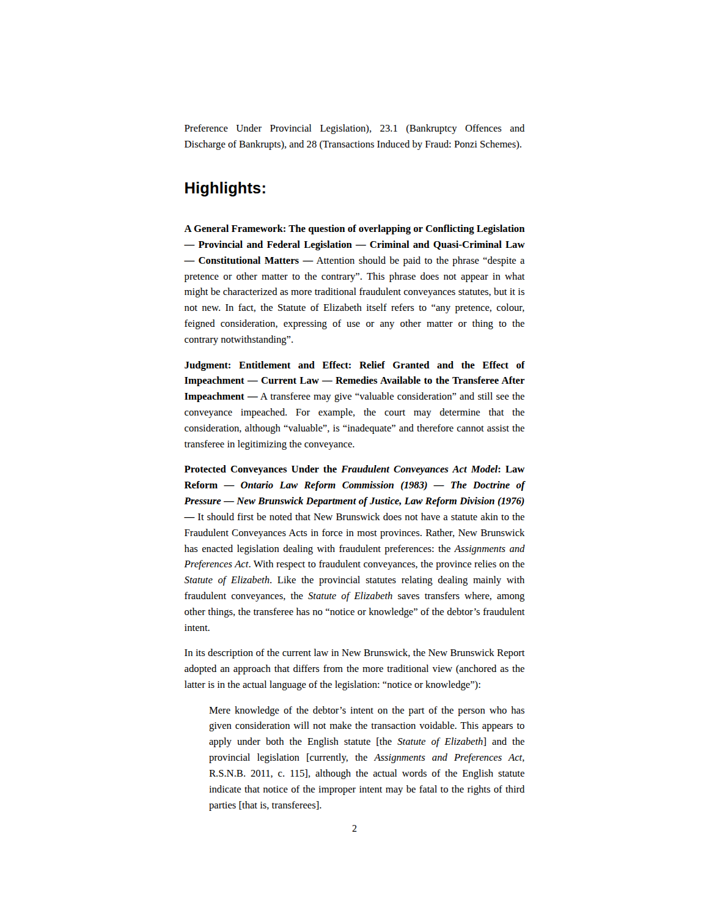Preference Under Provincial Legislation), 23.1 (Bankruptcy Offences and Discharge of Bankrupts), and 28 (Transactions Induced by Fraud: Ponzi Schemes).
Highlights:
A General Framework: The question of overlapping or Conflicting Legislation — Provincial and Federal Legislation — Criminal and Quasi-Criminal Law — Constitutional Matters — Attention should be paid to the phrase “despite a pretence or other matter to the contrary”. This phrase does not appear in what might be characterized as more traditional fraudulent conveyances statutes, but it is not new. In fact, the Statute of Elizabeth itself refers to “any pretence, colour, feigned consideration, expressing of use or any other matter or thing to the contrary notwithstanding”.
Judgment: Entitlement and Effect: Relief Granted and the Effect of Impeachment — Current Law — Remedies Available to the Transferee After Impeachment — A transferee may give “valuable consideration” and still see the conveyance impeached. For example, the court may determine that the consideration, although “valuable”, is “inadequate” and therefore cannot assist the transferee in legitimizing the conveyance.
Protected Conveyances Under the Fraudulent Conveyances Act Model: Law Reform — Ontario Law Reform Commission (1983) — The Doctrine of Pressure — New Brunswick Department of Justice, Law Reform Division (1976) — It should first be noted that New Brunswick does not have a statute akin to the Fraudulent Conveyances Acts in force in most provinces. Rather, New Brunswick has enacted legislation dealing with fraudulent preferences: the Assignments and Preferences Act. With respect to fraudulent conveyances, the province relies on the Statute of Elizabeth. Like the provincial statutes relating dealing mainly with fraudulent conveyances, the Statute of Elizabeth saves transfers where, among other things, the transferee has no “notice or knowledge” of the debtor’s fraudulent intent.
In its description of the current law in New Brunswick, the New Brunswick Report adopted an approach that differs from the more traditional view (anchored as the latter is in the actual language of the legislation: “notice or knowledge”):
Mere knowledge of the debtor’s intent on the part of the person who has given consideration will not make the transaction voidable. This appears to apply under both the English statute [the Statute of Elizabeth] and the provincial legislation [currently, the Assignments and Preferences Act, R.S.N.B. 2011, c. 115], although the actual words of the English statute indicate that notice of the improper intent may be fatal to the rights of third parties [that is, transferees].
2